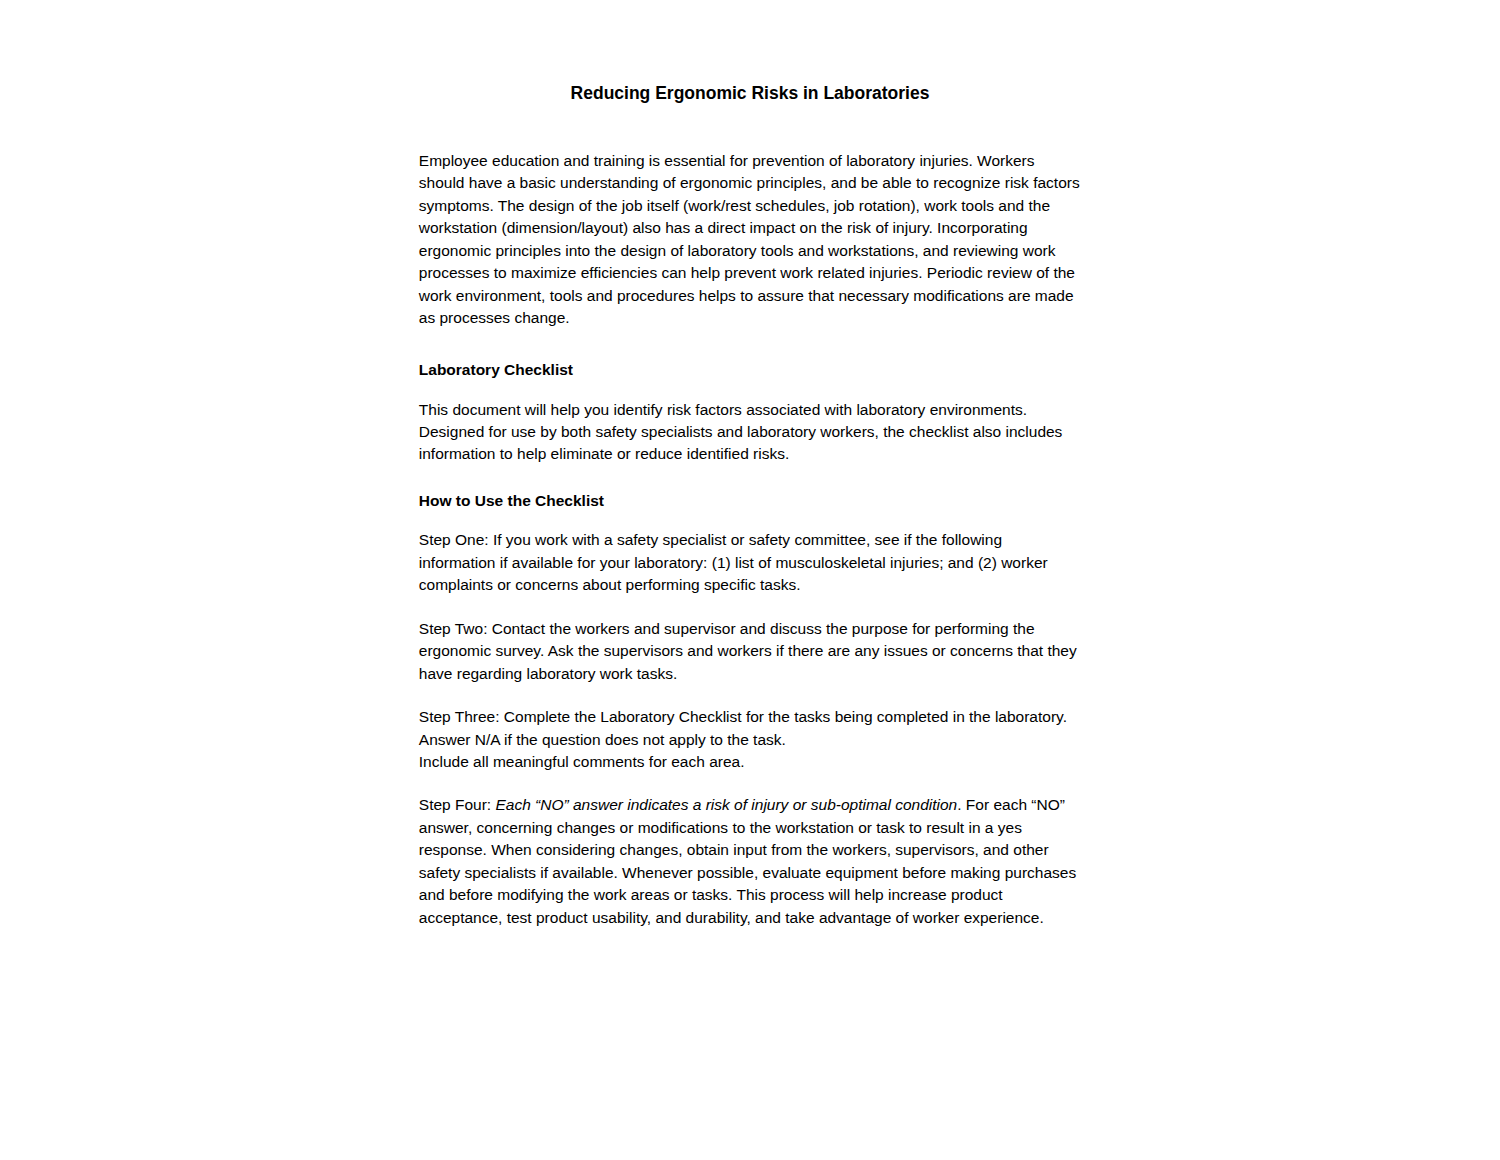Reducing Ergonomic Risks in Laboratories
Employee education and training is essential for prevention of laboratory injuries. Workers should have a basic understanding of ergonomic principles, and be able to recognize risk factors symptoms. The design of the job itself (work/rest schedules, job rotation), work tools and the workstation (dimension/layout) also has a direct impact on the risk of injury. Incorporating ergonomic principles into the design of laboratory tools and workstations, and reviewing work processes to maximize efficiencies can help prevent work related injuries. Periodic review of the work environment, tools and procedures helps to assure that necessary modifications are made as processes change.
Laboratory Checklist
This document will help you identify risk factors associated with laboratory environments. Designed for use by both safety specialists and laboratory workers, the checklist also includes information to help eliminate or reduce identified risks.
How to Use the Checklist
Step One: If you work with a safety specialist or safety committee, see if the following information if available for your laboratory: (1) list of musculoskeletal injuries; and (2) worker complaints or concerns about performing specific tasks.
Step Two: Contact the workers and supervisor and discuss the purpose for performing the ergonomic survey. Ask the supervisors and workers if there are any issues or concerns that they have regarding laboratory work tasks.
Step Three: Complete the Laboratory Checklist for the tasks being completed in the laboratory. Answer N/A if the question does not apply to the task.
Include all meaningful comments for each area.
Step Four: Each “NO” answer indicates a risk of injury or sub-optimal condition. For each “NO” answer, concerning changes or modifications to the workstation or task to result in a yes response. When considering changes, obtain input from the workers, supervisors, and other safety specialists if available. Whenever possible, evaluate equipment before making purchases and before modifying the work areas or tasks. This process will help increase product acceptance, test product usability, and durability, and take advantage of worker experience.